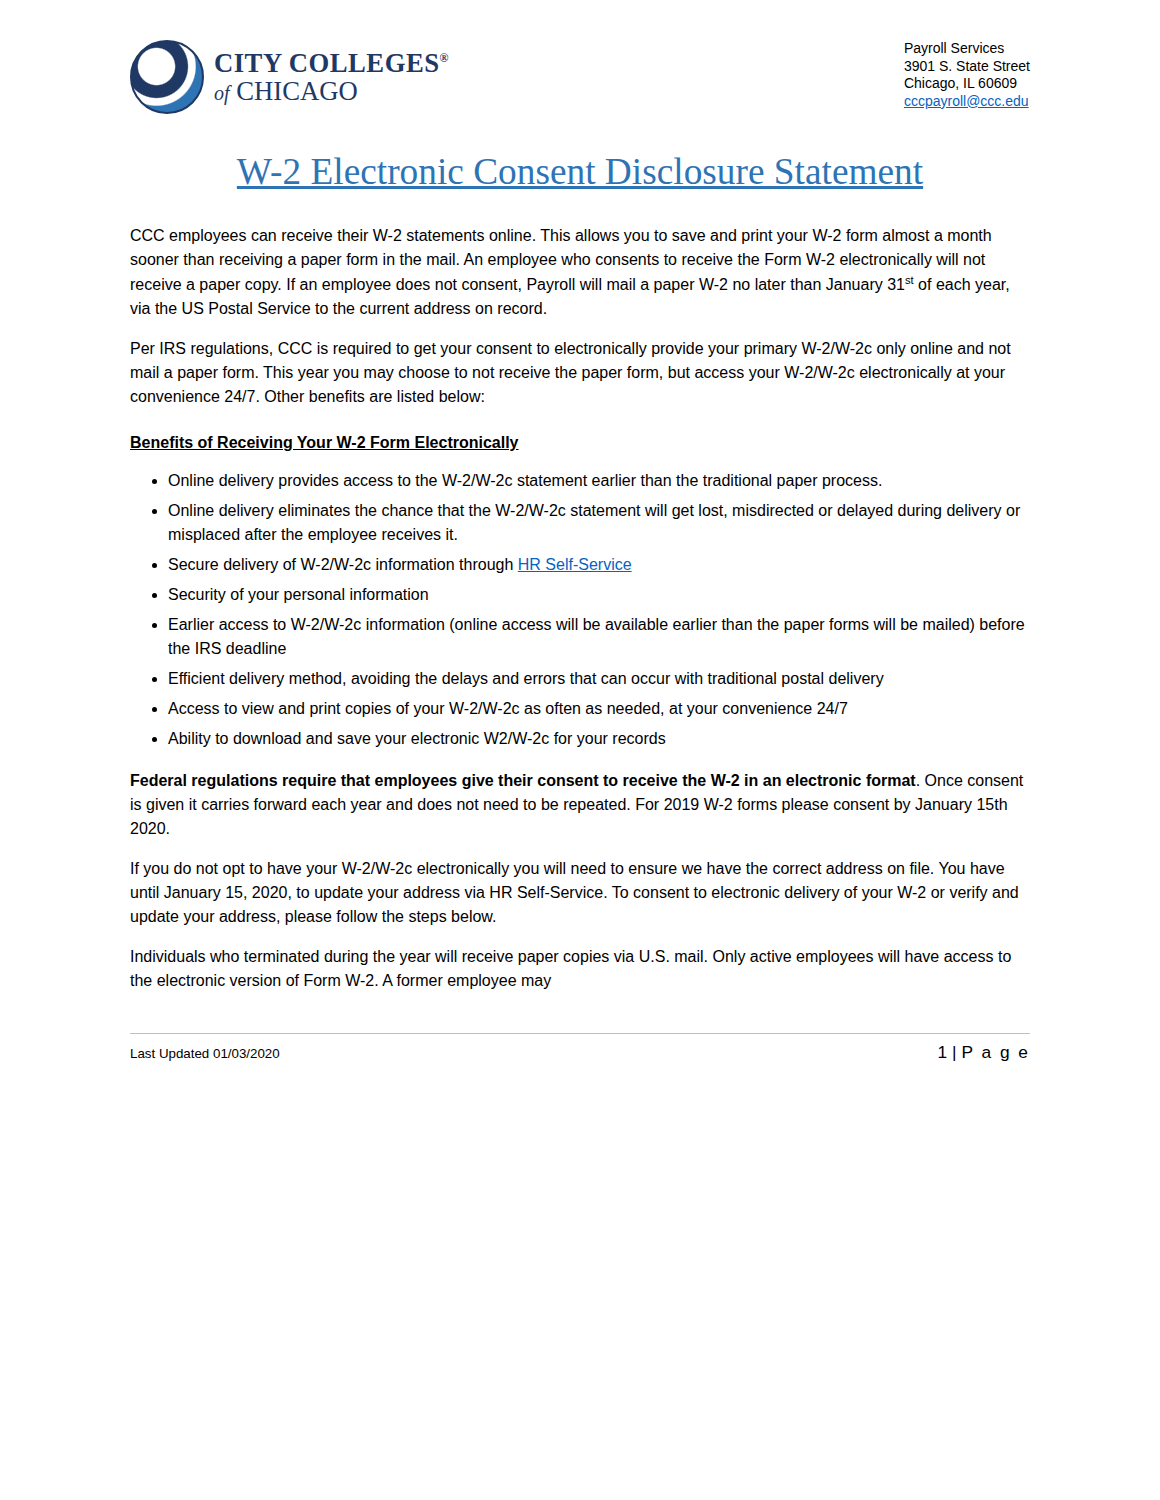CITY COLLEGES®
of CHICAGO
Payroll Services
3901 S. State Street
Chicago, IL 60609
cccpayroll@ccc.edu
W-2 Electronic Consent Disclosure Statement
CCC employees can receive their W-2 statements online. This allows you to save and print your W-2 form almost a month sooner than receiving a paper form in the mail. An employee who consents to receive the Form W-2 electronically will not receive a paper copy. If an employee does not consent, Payroll will mail a paper W-2 no later than January 31st of each year, via the US Postal Service to the current address on record.
Per IRS regulations, CCC is required to get your consent to electronically provide your primary W-2/W-2c only online and not mail a paper form. This year you may choose to not receive the paper form, but access your W-2/W-2c electronically at your convenience 24/7. Other benefits are listed below:
Benefits of Receiving Your W-2 Form Electronically
Online delivery provides access to the W-2/W-2c statement earlier than the traditional paper process.
Online delivery eliminates the chance that the W-2/W-2c statement will get lost, misdirected or delayed during delivery or misplaced after the employee receives it.
Secure delivery of W-2/W-2c information through HR Self-Service
Security of your personal information
Earlier access to W-2/W-2c information (online access will be available earlier than the paper forms will be mailed) before the IRS deadline
Efficient delivery method, avoiding the delays and errors that can occur with traditional postal delivery
Access to view and print copies of your W-2/W-2c as often as needed, at your convenience 24/7
Ability to download and save your electronic W2/W-2c for your records
Federal regulations require that employees give their consent to receive the W-2 in an electronic format. Once consent is given it carries forward each year and does not need to be repeated. For 2019 W-2 forms please consent by January 15th 2020.
If you do not opt to have your W-2/W-2c electronically you will need to ensure we have the correct address on file. You have until January 15, 2020, to update your address via HR Self-Service. To consent to electronic delivery of your W-2 or verify and update your address, please follow the steps below.
Individuals who terminated during the year will receive paper copies via U.S. mail. Only active employees will have access to the electronic version of Form W-2. A former employee may
Last Updated 01/03/2020
1 | P a g e